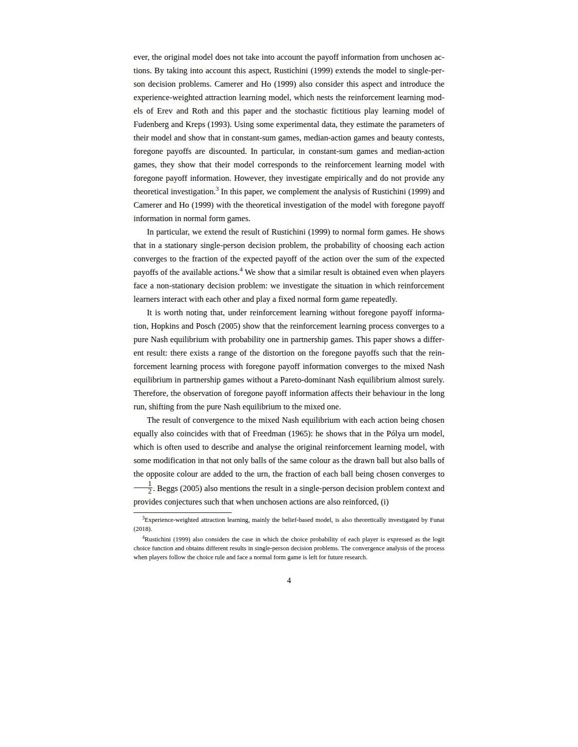ever, the original model does not take into account the payoff information from unchosen actions. By taking into account this aspect, Rustichini (1999) extends the model to single-person decision problems. Camerer and Ho (1999) also consider this aspect and introduce the experience-weighted attraction learning model, which nests the reinforcement learning models of Erev and Roth and this paper and the stochastic fictitious play learning model of Fudenberg and Kreps (1993). Using some experimental data, they estimate the parameters of their model and show that in constant-sum games, median-action games and beauty contests, foregone payoffs are discounted. In particular, in constant-sum games and median-action games, they show that their model corresponds to the reinforcement learning model with foregone payoff information. However, they investigate empirically and do not provide any theoretical investigation.3 In this paper, we complement the analysis of Rustichini (1999) and Camerer and Ho (1999) with the theoretical investigation of the model with foregone payoff information in normal form games.
In particular, we extend the result of Rustichini (1999) to normal form games. He shows that in a stationary single-person decision problem, the probability of choosing each action converges to the fraction of the expected payoff of the action over the sum of the expected payoffs of the available actions.4 We show that a similar result is obtained even when players face a non-stationary decision problem: we investigate the situation in which reinforcement learners interact with each other and play a fixed normal form game repeatedly.
It is worth noting that, under reinforcement learning without foregone payoff information, Hopkins and Posch (2005) show that the reinforcement learning process converges to a pure Nash equilibrium with probability one in partnership games. This paper shows a different result: there exists a range of the distortion on the foregone payoffs such that the reinforcement learning process with foregone payoff information converges to the mixed Nash equilibrium in partnership games without a Pareto-dominant Nash equilibrium almost surely. Therefore, the observation of foregone payoff information affects their behaviour in the long run, shifting from the pure Nash equilibrium to the mixed one.
The result of convergence to the mixed Nash equilibrium with each action being chosen equally also coincides with that of Freedman (1965): he shows that in the Pólya urn model, which is often used to describe and analyse the original reinforcement learning model, with some modification in that not only balls of the same colour as the drawn ball but also balls of the opposite colour are added to the urn, the fraction of each ball being chosen converges to 12. Beggs (2005) also mentions the result in a single-person decision problem context and provides conjectures such that when unchosen actions are also reinforced, (i)
3Experience-weighted attraction learning, mainly the belief-based model, is also theoretically investigated by Funai (2018).
4Rustichini (1999) also considers the case in which the choice probability of each player is expressed as the logit choice function and obtains different results in single-person decision problems. The convergence analysis of the process when players follow the choice rule and face a normal form game is left for future research.
4